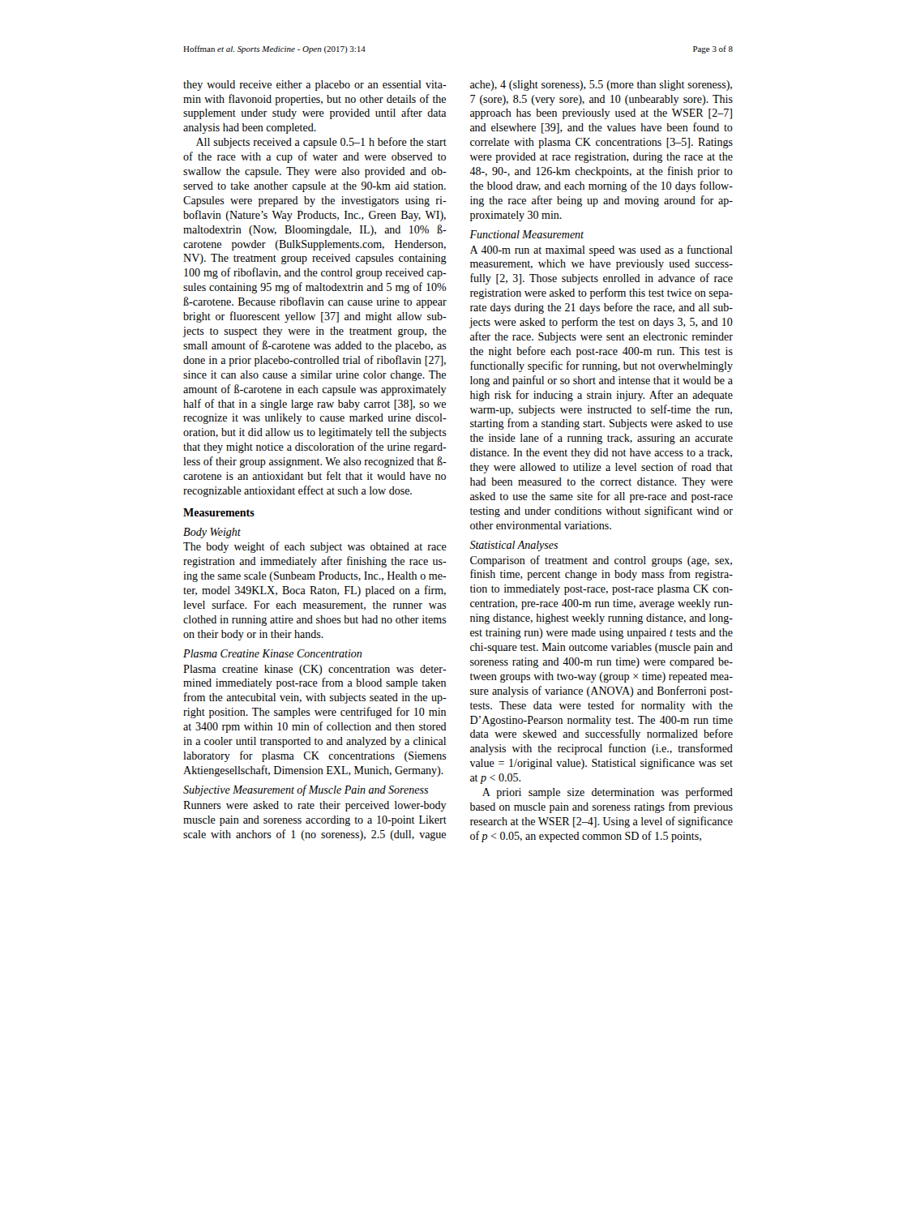Hoffman et al. Sports Medicine - Open (2017) 3:14
Page 3 of 8
they would receive either a placebo or an essential vitamin with flavonoid properties, but no other details of the supplement under study were provided until after data analysis had been completed.
All subjects received a capsule 0.5–1 h before the start of the race with a cup of water and were observed to swallow the capsule. They were also provided and observed to take another capsule at the 90-km aid station. Capsules were prepared by the investigators using riboflavin (Nature’s Way Products, Inc., Green Bay, WI), maltodextrin (Now, Bloomingdale, IL), and 10% ß-carotene powder (BulkSupplements.com, Henderson, NV). The treatment group received capsules containing 100 mg of riboflavin, and the control group received capsules containing 95 mg of maltodextrin and 5 mg of 10% ß-carotene. Because riboflavin can cause urine to appear bright or fluorescent yellow [37] and might allow subjects to suspect they were in the treatment group, the small amount of ß-carotene was added to the placebo, as done in a prior placebo-controlled trial of riboflavin [27], since it can also cause a similar urine color change. The amount of ß-carotene in each capsule was approximately half of that in a single large raw baby carrot [38], so we recognize it was unlikely to cause marked urine discoloration, but it did allow us to legitimately tell the subjects that they might notice a discoloration of the urine regardless of their group assignment. We also recognized that ß-carotene is an antioxidant but felt that it would have no recognizable antioxidant effect at such a low dose.
Measurements
Body Weight
The body weight of each subject was obtained at race registration and immediately after finishing the race using the same scale (Sunbeam Products, Inc., Health o meter, model 349KLX, Boca Raton, FL) placed on a firm, level surface. For each measurement, the runner was clothed in running attire and shoes but had no other items on their body or in their hands.
Plasma Creatine Kinase Concentration
Plasma creatine kinase (CK) concentration was determined immediately post-race from a blood sample taken from the antecubital vein, with subjects seated in the upright position. The samples were centrifuged for 10 min at 3400 rpm within 10 min of collection and then stored in a cooler until transported to and analyzed by a clinical laboratory for plasma CK concentrations (Siemens Aktiengesellschaft, Dimension EXL, Munich, Germany).
Subjective Measurement of Muscle Pain and Soreness
Runners were asked to rate their perceived lower-body muscle pain and soreness according to a 10-point Likert scale with anchors of 1 (no soreness), 2.5 (dull, vague ache), 4 (slight soreness), 5.5 (more than slight soreness), 7 (sore), 8.5 (very sore), and 10 (unbearably sore). This approach has been previously used at the WSER [2–7] and elsewhere [39], and the values have been found to correlate with plasma CK concentrations [3–5]. Ratings were provided at race registration, during the race at the 48-, 90-, and 126-km checkpoints, at the finish prior to the blood draw, and each morning of the 10 days following the race after being up and moving around for approximately 30 min.
Functional Measurement
A 400-m run at maximal speed was used as a functional measurement, which we have previously used successfully [2, 3]. Those subjects enrolled in advance of race registration were asked to perform this test twice on separate days during the 21 days before the race, and all subjects were asked to perform the test on days 3, 5, and 10 after the race. Subjects were sent an electronic reminder the night before each post-race 400-m run. This test is functionally specific for running, but not overwhelmingly long and painful or so short and intense that it would be a high risk for inducing a strain injury. After an adequate warm-up, subjects were instructed to self-time the run, starting from a standing start. Subjects were asked to use the inside lane of a running track, assuring an accurate distance. In the event they did not have access to a track, they were allowed to utilize a level section of road that had been measured to the correct distance. They were asked to use the same site for all pre-race and post-race testing and under conditions without significant wind or other environmental variations.
Statistical Analyses
Comparison of treatment and control groups (age, sex, finish time, percent change in body mass from registration to immediately post-race, post-race plasma CK concentration, pre-race 400-m run time, average weekly running distance, highest weekly running distance, and longest training run) were made using unpaired t tests and the chi-square test. Main outcome variables (muscle pain and soreness rating and 400-m run time) were compared between groups with two-way (group × time) repeated measure analysis of variance (ANOVA) and Bonferroni post-tests. These data were tested for normality with the D’Agostino-Pearson normality test. The 400-m run time data were skewed and successfully normalized before analysis with the reciprocal function (i.e., transformed value = 1/original value). Statistical significance was set at p < 0.05.
A priori sample size determination was performed based on muscle pain and soreness ratings from previous research at the WSER [2–4]. Using a level of significance of p < 0.05, an expected common SD of 1.5 points,